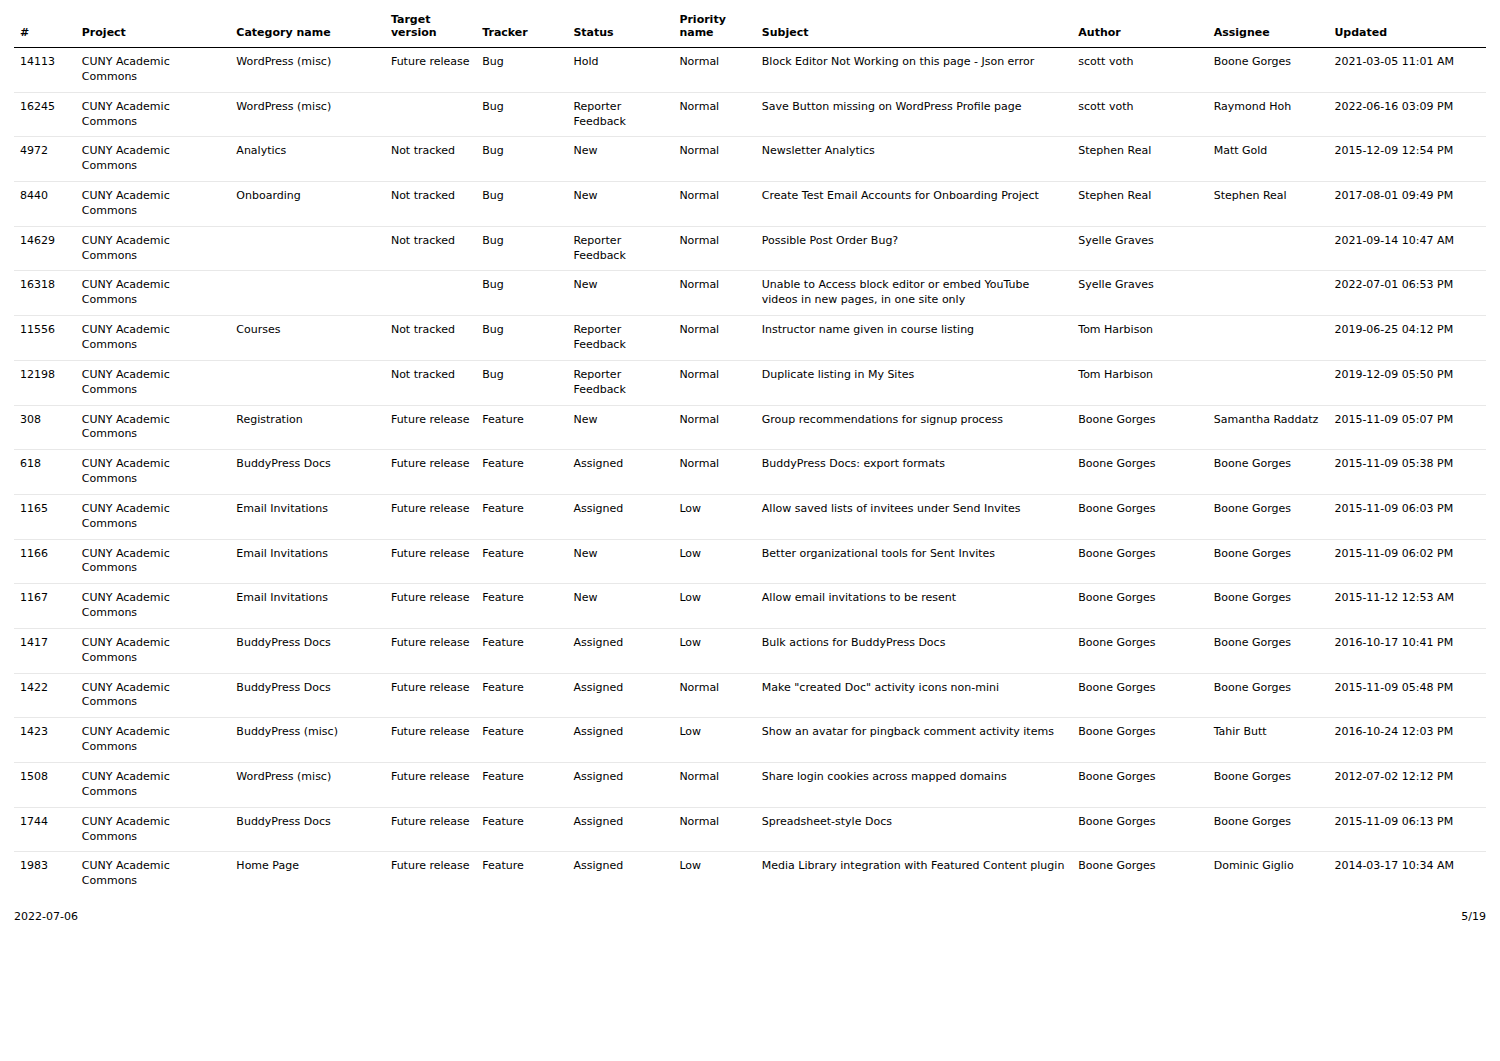| # | Project | Category name | Target version | Tracker | Status | Priority name | Subject | Author | Assignee | Updated |
| --- | --- | --- | --- | --- | --- | --- | --- | --- | --- | --- |
| 14113 | CUNY Academic Commons | WordPress (misc) | Future release | Bug | Hold | Normal | Block Editor Not Working on this page - Json error | scott voth | Boone Gorges | 2021-03-05 11:01 AM |
| 16245 | CUNY Academic Commons | WordPress (misc) | | Bug | Reporter Feedback | Normal | Save Button missing on WordPress Profile page | scott voth | Raymond Hoh | 2022-06-16 03:09 PM |
| 4972 | CUNY Academic Commons | Analytics | Not tracked | Bug | New | Normal | Newsletter Analytics | Stephen Real | Matt Gold | 2015-12-09 12:54 PM |
| 8440 | CUNY Academic Commons | Onboarding | Not tracked | Bug | New | Normal | Create Test Email Accounts for Onboarding Project | Stephen Real | Stephen Real | 2017-08-01 09:49 PM |
| 14629 | CUNY Academic Commons | | Not tracked | Bug | Reporter Feedback | Normal | Possible Post Order Bug? | Syelle Graves | | 2021-09-14 10:47 AM |
| 16318 | CUNY Academic Commons | | | Bug | New | Normal | Unable to Access block editor or embed YouTube videos in new pages, in one site only | Syelle Graves | | 2022-07-01 06:53 PM |
| 11556 | CUNY Academic Commons | Courses | Not tracked | Bug | Reporter Feedback | Normal | Instructor name given in course listing | Tom Harbison | | 2019-06-25 04:12 PM |
| 12198 | CUNY Academic Commons | | Not tracked | Bug | Reporter Feedback | Normal | Duplicate listing in My Sites | Tom Harbison | | 2019-12-09 05:50 PM |
| 308 | CUNY Academic Commons | Registration | Future release | Feature | New | Normal | Group recommendations for signup process | Boone Gorges | Samantha Raddatz | 2015-11-09 05:07 PM |
| 618 | CUNY Academic Commons | BuddyPress Docs | Future release | Feature | Assigned | Normal | BuddyPress Docs: export formats | Boone Gorges | Boone Gorges | 2015-11-09 05:38 PM |
| 1165 | CUNY Academic Commons | Email Invitations | Future release | Feature | Assigned | Low | Allow saved lists of invitees under Send Invites | Boone Gorges | Boone Gorges | 2015-11-09 06:03 PM |
| 1166 | CUNY Academic Commons | Email Invitations | Future release | Feature | New | Low | Better organizational tools for Sent Invites | Boone Gorges | Boone Gorges | 2015-11-09 06:02 PM |
| 1167 | CUNY Academic Commons | Email Invitations | Future release | Feature | New | Low | Allow email invitations to be resent | Boone Gorges | Boone Gorges | 2015-11-12 12:53 AM |
| 1417 | CUNY Academic Commons | BuddyPress Docs | Future release | Feature | Assigned | Low | Bulk actions for BuddyPress Docs | Boone Gorges | Boone Gorges | 2016-10-17 10:41 PM |
| 1422 | CUNY Academic Commons | BuddyPress Docs | Future release | Feature | Assigned | Normal | Make "created Doc" activity icons non-mini | Boone Gorges | Boone Gorges | 2015-11-09 05:48 PM |
| 1423 | CUNY Academic Commons | BuddyPress (misc) | Future release | Feature | Assigned | Low | Show an avatar for pingback comment activity items | Boone Gorges | Tahir Butt | 2016-10-24 12:03 PM |
| 1508 | CUNY Academic Commons | WordPress (misc) | Future release | Feature | Assigned | Normal | Share login cookies across mapped domains | Boone Gorges | Boone Gorges | 2012-07-02 12:12 PM |
| 1744 | CUNY Academic Commons | BuddyPress Docs | Future release | Feature | Assigned | Normal | Spreadsheet-style Docs | Boone Gorges | Boone Gorges | 2015-11-09 06:13 PM |
| 1983 | CUNY Academic Commons | Home Page | Future release | Feature | Assigned | Low | Media Library integration with Featured Content plugin | Boone Gorges | Dominic Giglio | 2014-03-17 10:34 AM |
2022-07-06 5/19